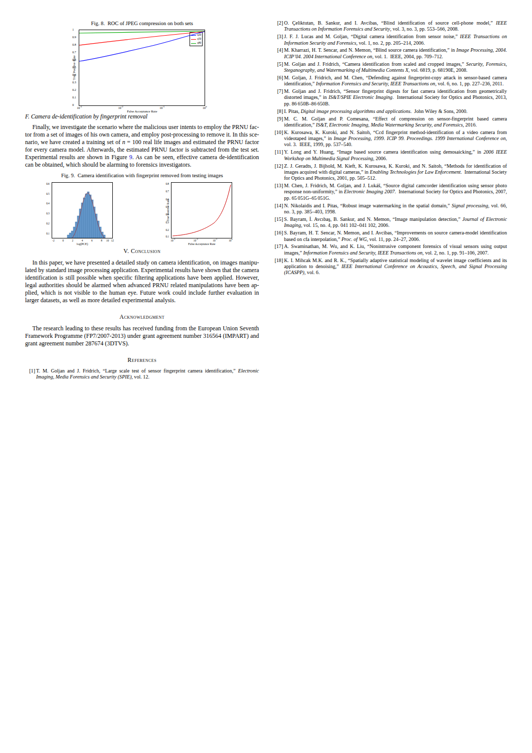Fig. 8. ROC of JPEG compression on both sets
True Positive Rate False Acceptance Rate 1 0.9 0.8 0.7 0.6 0.5 0.4 0.3 0.2 0.1 0 10-3 10-2 10-1 100
q20
q50
q80
F. Camera de-identification by fingerprint removal
Finally, we investigate the scenario where the malicious user intents to employ the PRNU factor from a set of images of his own camera, and employ post-processing to remove it. In this scenario, we have created a training set of n = 100 real life images and estimated the PRNU factor for every camera model. Afterwards, the estimated PRNU factor is subtracted from the test set. Experimental results are shown in Figure 9. As can be seen, effective camera de-identification can be obtained, which should be alarming to forensics investigators.
Fig. 9. Camera identification with fingerprint removed from testing images
0.6 0.5 0.4 0.3 0.2 0.1 -2 0 2 4 6 8 10 12 log(PCE)
0.8 0.7 0.6 0.5 0.4 0.3 0.2 0.1 10-3 10-2 10-1 100 False Acceptance Rate True Positive Rate
V. Conclusion
In this paper, we have presented a detailed study on camera identification, on images manipulated by standard image processing application. Experimental results have shown that the camera identification is still possible when specific filtering applications have been applied. However, legal authorities should be alarmed when advanced PRNU related manipulations have been applied, which is not visible to the human eye. Future work could include further evaluation in larger datasets, as well as more detailed experimental analysis.
Acknowledgment
The research leading to these results has received funding from the European Union Seventh Framework Programme (FP7/2007-2013) under grant agreement number 316564 (IMPART) and grant agreement number 287674 (3DTVS).
References
T. M. Goljan and J. Fridrich, “Large scale test of sensor fingerprint camera identification,” Electronic Imaging, Media Forensics and Security (SPIE), vol. 12.
O. Çeliktutan, B. Sankur, and I. Avcibas, “Blind identification of source cell-phone model,” IEEE Transactions on Information Forensics and Security, vol. 3, no. 3, pp. 553–566, 2008.
J. F. J. Lucas and M. Goljan, “Digital camera identification from sensor noise,” IEEE Transactions on Information Security and Forensics, vol. 1, no. 2, pp. 205–214, 2006.
M. Kharrazi, H. T. Sencar, and N. Memon, “Blind source camera identification,” in Image Processing, 2004. ICIP’04. 2004 International Conference on, vol. 1. IEEE, 2004, pp. 709–712.
M. Goljan and J. Fridrich, “Camera identification from scaled and cropped images,” Security, Forensics, Steganography, and Watermarking of Multimedia Contents X, vol. 6819, p. 68190E, 2008.
M. Goljan, J. Fridrich, and M. Chen, “Defending against fingerprint-copy attack in sensor-based camera identification,” Information Forensics and Security, IEEE Transactions on, vol. 6, no. 1, pp. 227–236, 2011.
M. Goljan and J. Fridrich, “Sensor fingerprint digests for fast camera identification from geometrically distorted images,” in IS&T/SPIE Electronic Imaging. International Society for Optics and Photonics, 2013, pp. 86 650B–86 650B.
I. Pitas, Digital image processing algorithms and applications. John Wiley & Sons, 2000.
M. C. M. Goljan and P. Comesana, “Effect of compression on sensor-fingerprint based camera identification,” IS&T, Electronic Imaging, Media Watermarking Security, and Forensics, 2016.
K. Kurosawa, K. Kuroki, and N. Saitoh, “Ccd fingerprint method-identification of a video camera from videotaped images,” in Image Processing, 1999. ICIP 99. Proceedings. 1999 International Conference on, vol. 3. IEEE, 1999, pp. 537–540.
Y. Long and Y. Huang, “Image based source camera identification using demosaicking,” in 2006 IEEE Workshop on Multimedia Signal Processing, 2006.
Z. J. Geradts, J. Bijhold, M. Kieft, K. Kurosawa, K. Kuroki, and N. Saitoh, “Methods for identification of images acquired with digital cameras,” in Enabling Technologies for Law Enforcement. International Society for Optics and Photonics, 2001, pp. 505–512.
M. Chen, J. Fridrich, M. Goljan, and J. Lukáš, “Source digital camcorder identification using sensor photo response non-uniformity,” in Electronic Imaging 2007. International Society for Optics and Photonics, 2007, pp. 65 051G–65 051G.
N. Nikolaidis and I. Pitas, “Robust image watermarking in the spatial domain,” Signal processing, vol. 66, no. 3, pp. 385–403, 1998.
S. Bayram, İ. Avcıbaş, B. Sankur, and N. Memon, “Image manipulation detection,” Journal of Electronic Imaging, vol. 15, no. 4, pp. 041 102–041 102, 2006.
S. Bayram, H. T. Sencar, N. Memon, and I. Avcibas, “Improvements on source camera-model identification based on cfa interpolation,” Proc. of WG, vol. 11, pp. 24–27, 2006.
A. Swaminathan, M. Wu, and K. Liu, “Nonintrusive component forensics of visual sensors using output images,” Information Forensics and Security, IEEE Transactions on, vol. 2, no. 1, pp. 91–106, 2007.
K. I. Mihcak M.K. and R. K., “Spatially adaptive statistical modeling of wavelet image coefficients and its application to denoising,” IEEE International Conference on Acoustics, Speech, and Signal Processing (ICASPP), vol. 6.